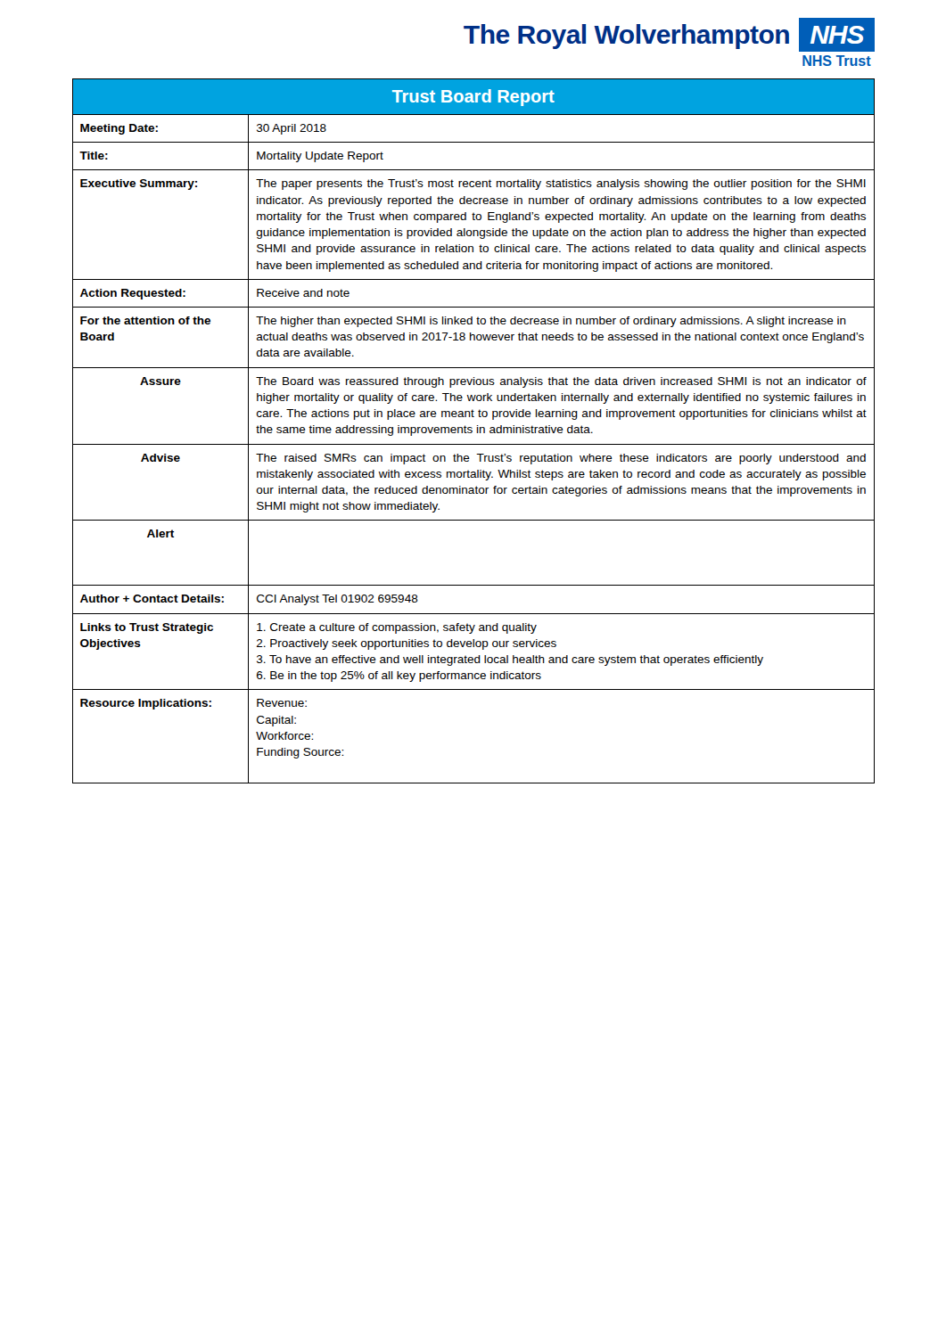The Royal Wolverhampton NHS
NHS Trust
| Trust Board Report |
| --- |
| Meeting Date: | 30 April 2018 |
| Title: | Mortality Update Report |
| Executive Summary: | The paper presents the Trust’s most recent mortality statistics analysis showing the outlier position for the SHMI indicator. As previously reported the decrease in number of ordinary admissions contributes to a low expected mortality for the Trust when compared to England’s expected mortality. An update on the learning from deaths guidance implementation is provided alongside the update on the action plan to address the higher than expected SHMI and provide assurance in relation to clinical care. The actions related to data quality and clinical aspects have been implemented as scheduled and criteria for monitoring impact of actions are monitored. |
| Action Requested: | Receive and note |
| For the attention of the Board | The higher than expected SHMI is linked to the decrease in number of ordinary admissions. A slight increase in actual deaths was observed in 2017-18 however that needs to be assessed in the national context once England’s data are available. |
| Assure | The Board was reassured through previous analysis that the data driven increased SHMI is not an indicator of higher mortality or quality of care. The work undertaken internally and externally identified no systemic failures in care. The actions put in place are meant to provide learning and improvement opportunities for clinicians whilst at the same time addressing improvements in administrative data. |
| Advise | The raised SMRs can impact on the Trust’s reputation where these indicators are poorly understood and mistakenly associated with excess mortality. Whilst steps are taken to record and code as accurately as possible our internal data, the reduced denominator for certain categories of admissions means that the improvements in SHMI might not show immediately. |
| Alert | |
| Author + Contact Details: | CCI Analyst Tel 01902 695948 |
| Links to Trust Strategic Objectives | 1. Create a culture of compassion, safety and quality 2. Proactively seek opportunities to develop our services 3. To have an effective and well integrated local health and care system that operates efficiently 6. Be in the top 25% of all key performance indicators |
| Resource Implications: | Revenue: Capital: Workforce: Funding Source: |